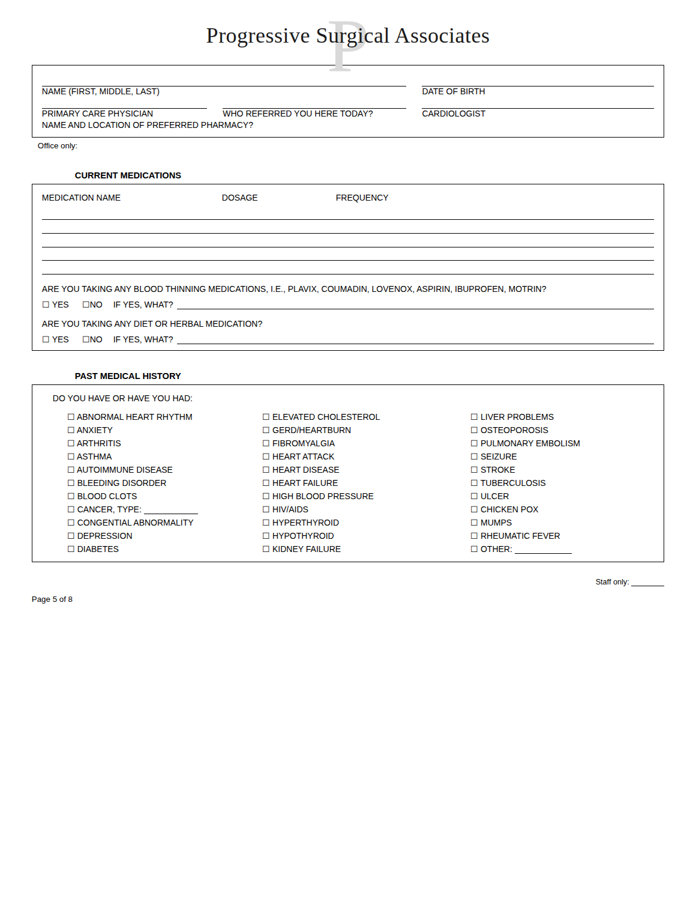P
Progressive Surgical Associates
| NAME (FIRST, MIDDLE, LAST) | | DATE OF BIRTH |
| PRIMARY CARE PHYSICIAN | | WHO REFERRED YOU HERE TODAY? | | CARDIOLOGIST |
| NAME AND LOCATION OF PREFERRED PHARMACY? | |
Office only:
CURRENT MEDICATIONS
MEDICATION NAME DOSAGE FREQUENCY
ARE YOU TAKING ANY BLOOD THINNING MEDICATIONS, I.E., PLAVIX, COUMADIN, LOVENOX, ASPIRIN, IBUPROFEN, MOTRIN?
☐ YES ☐NO IF YES, WHAT?
ARE YOU TAKING ANY DIET OR HERBAL MEDICATION?
☐ YES ☐NO IF YES, WHAT?
PAST MEDICAL HISTORY
DO YOU HAVE OR HAVE YOU HAD:
| ☐ ABNORMAL HEART RHYTHM | ☐ ELEVATED CHOLESTEROL | ☐ LIVER PROBLEMS |
| ☐ ANXIETY | ☐ GERD/HEARTBURN | ☐ OSTEOPOROSIS |
| ☐ ARTHRITIS | ☐ FIBROMYALGIA | ☐ PULMONARY EMBOLISM |
| ☐ ASTHMA | ☐ HEART ATTACK | ☐ SEIZURE |
| ☐ AUTOIMMUNE DISEASE | ☐ HEART DISEASE | ☐ STROKE |
| ☐ BLEEDING DISORDER | ☐ HEART FAILURE | ☐ TUBERCULOSIS |
| ☐ BLOOD CLOTS | ☐ HIGH BLOOD PRESSURE | ☐ ULCER |
| ☐ CANCER, TYPE: | ☐ HIV/AIDS | ☐ CHICKEN POX |
| ☐ CONGENTIAL ABNORMALITY | ☐ HYPERTHYROID | ☐ MUMPS |
| ☐ DEPRESSION | ☐ HYPOTHYROID | ☐ RHEUMATIC FEVER |
| ☐ DIABETES | ☐ KIDNEY FAILURE | ☐ OTHER: |
Staff only:
Page 5 of 8